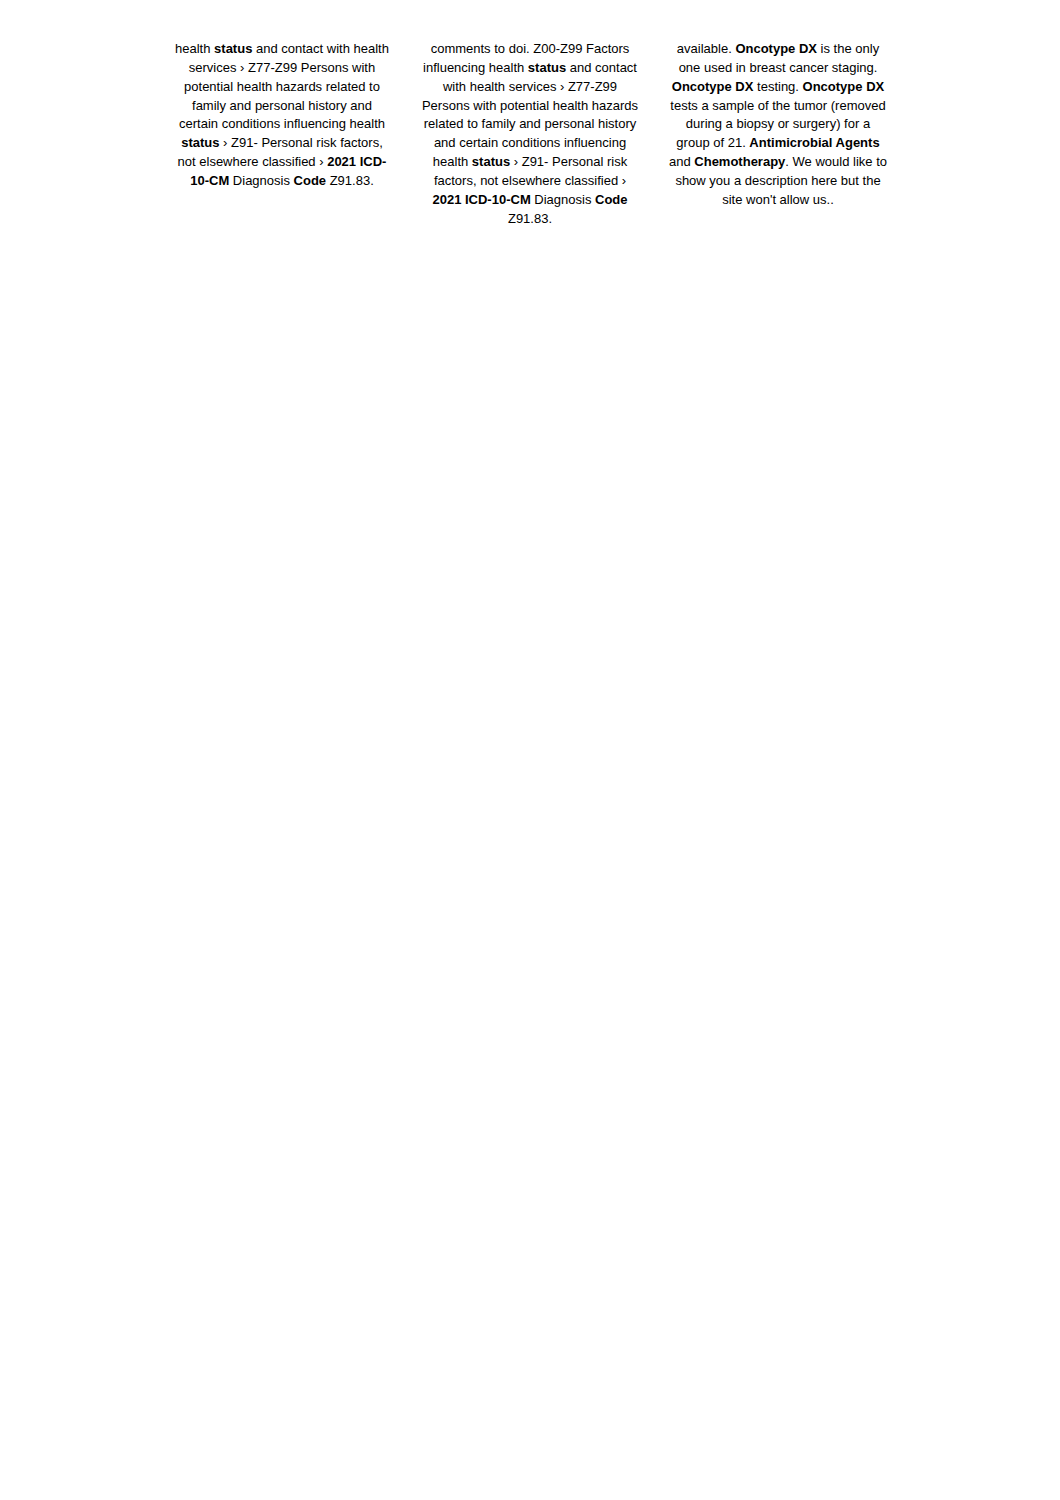health status and contact with health services › Z77-Z99 Persons with potential health hazards related to family and personal history and certain conditions influencing health status › Z91- Personal risk factors, not elsewhere classified › 2021 ICD-10-CM Diagnosis Code Z91.83.
comments to doi. Z00-Z99 Factors influencing health status and contact with health services › Z77-Z99 Persons with potential health hazards related to family and personal history and certain conditions influencing health status › Z91- Personal risk factors, not elsewhere classified › 2021 ICD-10-CM Diagnosis Code Z91.83.
available. Oncotype DX is the only one used in breast cancer staging. Oncotype DX testing. Oncotype DX tests a sample of the tumor (removed during a biopsy or surgery) for a group of 21. Antimicrobial Agents and Chemotherapy. We would like to show you a description here but the site won't allow us..